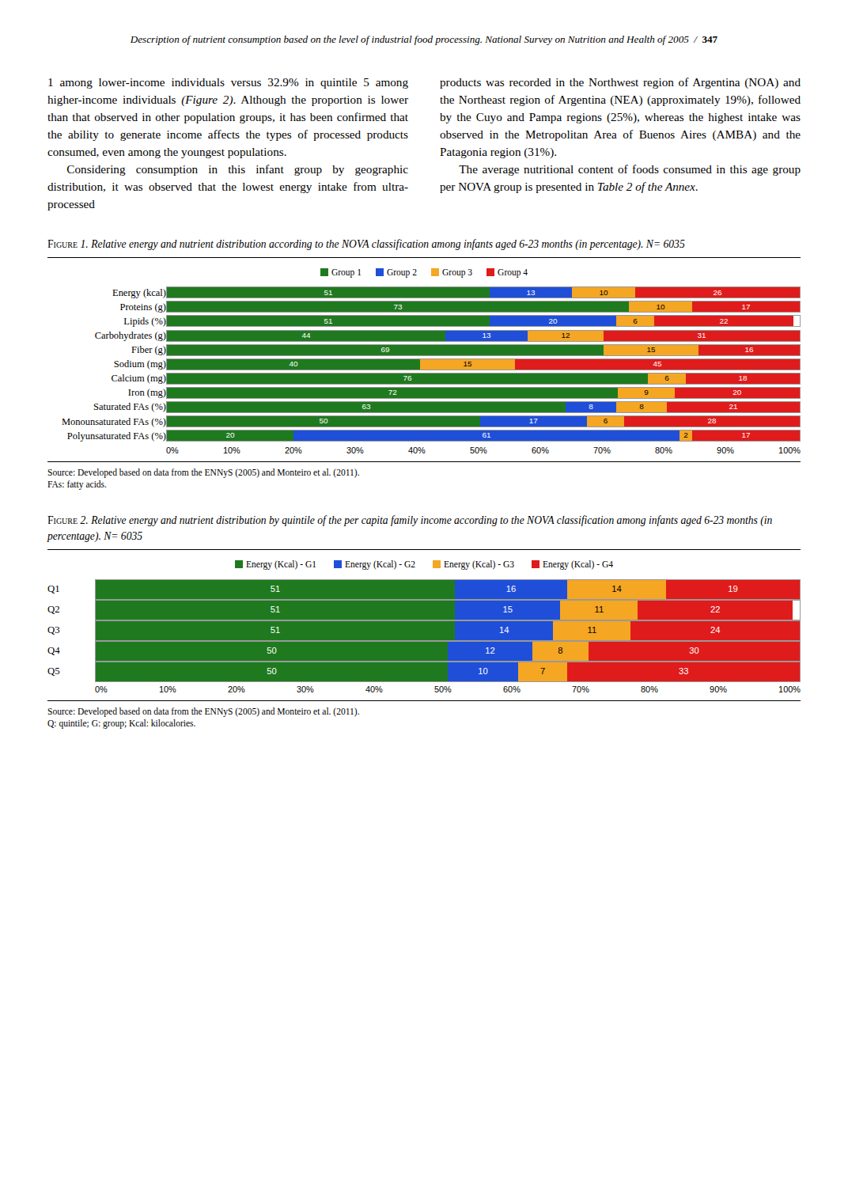Description of nutrient consumption based on the level of industrial food processing. National Survey on Nutrition and Health of 2005 / 347
1 among lower-income individuals versus 32.9% in quintile 5 among higher-income individuals (Figure 2). Although the proportion is lower than that observed in other population groups, it has been confirmed that the ability to generate income affects the types of processed products consumed, even among the youngest populations.
Considering consumption in this infant group by geographic distribution, it was observed that the lowest energy intake from ultra-processed
products was recorded in the Northwest region of Argentina (NOA) and the Northeast region of Argentina (NEA) (approximately 19%), followed by the Cuyo and Pampa regions (25%), whereas the highest intake was observed in the Metropolitan Area of Buenos Aires (AMBA) and the Patagonia region (31%).
The average nutritional content of foods consumed in this age group per NOVA group is presented in Table 2 of the Annex.
Figure 1. Relative energy and nutrient distribution according to the NOVA classification among infants aged 6-23 months (in percentage). N= 6035
Group 1 Group 2 Group 3 Group 4
| Energy (kcal) | 51 13 10 26 |
| Proteins (g) | 73 10 17 |
| Lipids (%) | 51 20 6 22 |
| Carbohydrates (g) | 44 13 12 31 |
| Fiber (g) | 69 15 16 |
| Sodium (mg) | 40 15 45 |
| Calcium (mg) | 76 6 18 |
| Iron (mg) | 72 9 20 |
| Saturated FAs (%) | 63 8 8 21 |
| Monounsaturated FAs (%) | 50 17 6 28 |
| Polyunsaturated FAs (%) | 20 61 2 17 |
0% 10% 20% 30% 40% 50% 60% 70% 80% 90% 100%
Source: Developed based on data from the ENNyS (2005) and Monteiro et al. (2011).
FAs: fatty acids.
Figure 2. Relative energy and nutrient distribution by quintile of the per capita family income according to the NOVA classification among infants aged 6-23 months (in percentage). N= 6035
Energy (Kcal) - G1 Energy (Kcal) - G2 Energy (Kcal) - G3 Energy (Kcal) - G4
| Q1 | 51 16 14 19 |
| Q2 | 51 15 11 22 |
| Q3 | 51 14 11 24 |
| Q4 | 50 12 8 30 |
| Q5 | 50 10 7 33 |
0% 10% 20% 30% 40% 50% 60% 70% 80% 90% 100%
Source: Developed based on data from the ENNyS (2005) and Monteiro et al. (2011).
Q: quintile; G: group; Kcal: kilocalories.